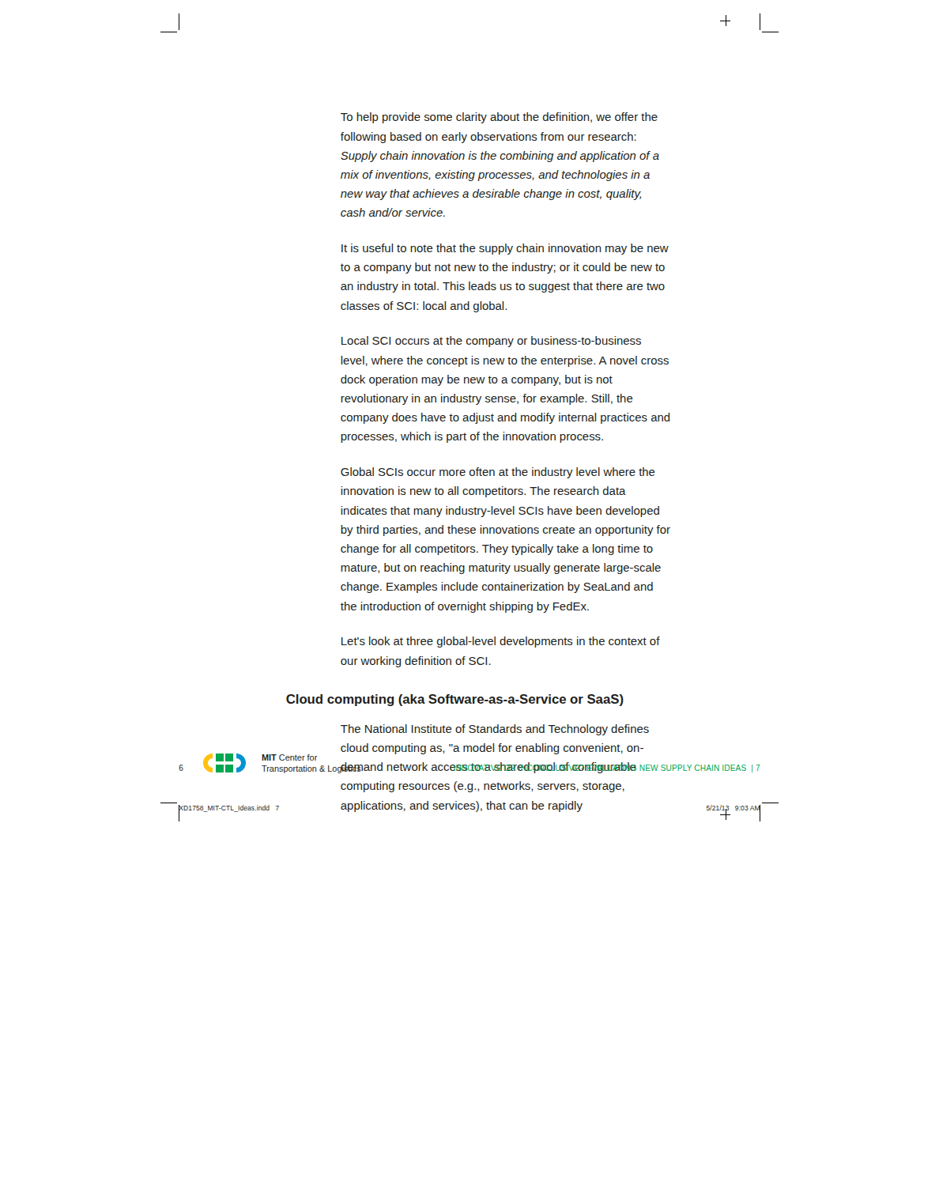To help provide some clarity about the definition, we offer the following based on early observations from our research: Supply chain innovation is the combining and application of a mix of inventions, existing processes, and technologies in a new way that achieves a desirable change in cost, quality, cash and/or service.
It is useful to note that the supply chain innovation may be new to a company but not new to the industry; or it could be new to an industry in total. This leads us to suggest that there are two classes of SCI: local and global.
Local SCI occurs at the company or business-to-business level, where the concept is new to the enterprise. A novel cross dock operation may be new to a company, but is not revolutionary in an industry sense, for example. Still, the company does have to adjust and modify internal practices and processes, which is part of the innovation process.
Global SCIs occur more often at the industry level where the innovation is new to all competitors. The research data indicates that many industry-level SCIs have been developed by third parties, and these innovations create an opportunity for change for all competitors. They typically take a long time to mature, but on reaching maturity usually generate large-scale change. Examples include containerization by SeaLand and the introduction of overnight shipping by FedEx.
Let's look at three global-level developments in the context of our working definition of SCI.
Cloud computing (aka Software-as-a-Service or SaaS)
The National Institute of Standards and Technology defines cloud computing as, "a model for enabling convenient, on-demand network access to a shared pool of configurable computing resources (e.g., networks, servers, storage, applications, and services), that can be rapidly
6
MIT Center for
Transportation & Logistics
INNOVATIVE OR INCONCLUSIVE? EVALUATING NEW SUPPLY CHAIN IDEAS | 7
XD1758_MIT-CTL_Ideas.indd 7
5/21/13 9:03 AM